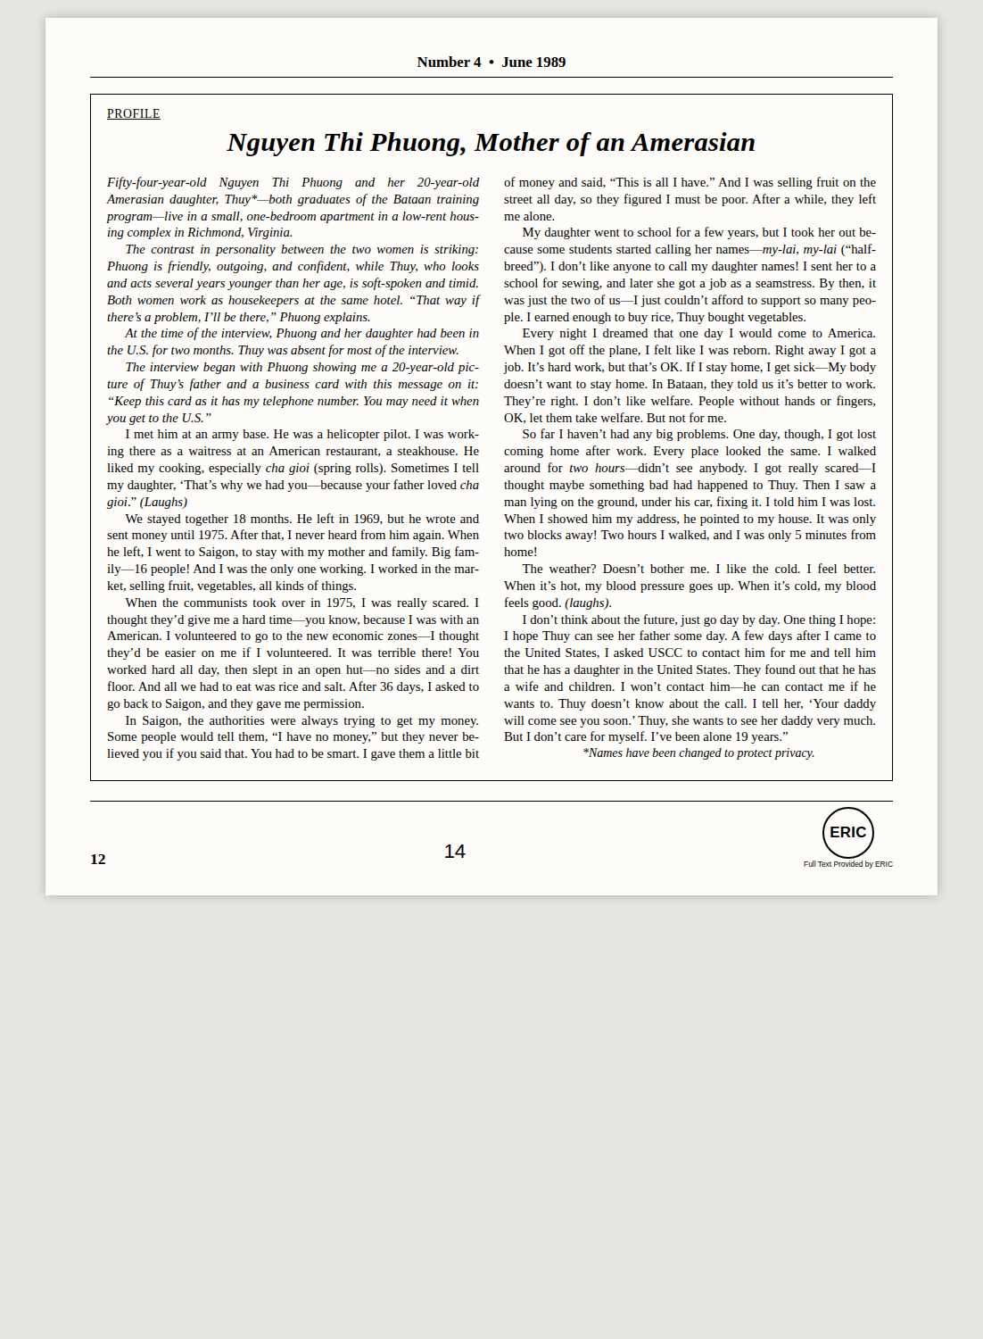Number 4 • June 1989
PROFILE
Nguyen Thi Phuong, Mother of an Amerasian
Fifty-four-year-old Nguyen Thi Phuong and her 20-year-old Amerasian daughter, Thuy*—both graduates of the Bataan training program—live in a small, one-bedroom apartment in a low-rent housing complex in Richmond, Virginia.
The contrast in personality between the two women is striking: Phuong is friendly, outgoing, and confident, while Thuy, who looks and acts several years younger than her age, is soft-spoken and timid. Both women work as housekeepers at the same hotel. “That way if there’s a problem, I’ll be there,” Phuong explains.
At the time of the interview, Phuong and her daughter had been in the U.S. for two months. Thuy was absent for most of the interview.
The interview began with Phuong showing me a 20-year-old picture of Thuy’s father and a business card with this message on it: “Keep this card as it has my telephone number. You may need it when you get to the U.S.”
I met him at an army base. He was a helicopter pilot. I was working there as a waitress at an American restaurant, a steakhouse. He liked my cooking, especially cha gioi (spring rolls). Sometimes I tell my daughter, ‘That’s why we had you—because your father loved cha gioi.” (Laughs)
We stayed together 18 months. He left in 1969, but he wrote and sent money until 1975. After that, I never heard from him again. When he left, I went to Saigon, to stay with my mother and family. Big family—16 people! And I was the only one working. I worked in the market, selling fruit, vegetables, all kinds of things.
When the communists took over in 1975, I was really scared. I thought they’d give me a hard time—you know, because I was with an American. I volunteered to go to the new economic zones—I thought they’d be easier on me if I volunteered. It was terrible there! You worked hard all day, then slept in an open hut—no sides and a dirt floor. And all we had to eat was rice and salt. After 36 days, I asked to go back to Saigon, and they gave me permission.
In Saigon, the authorities were always trying to get my money. Some people would tell them, “I have no money,” but they never believed you if you said that. You had to be smart. I gave them a little bit of money and said, “This is all I have.” And I was selling fruit on the street all day, so they figured I must be poor. After a while, they left me alone.
My daughter went to school for a few years, but I took her out because some students started calling her names—my-lai, my-lai (“half-breed”). I don’t like anyone to call my daughter names! I sent her to a school for sewing, and later she got a job as a seamstress. By then, it was just the two of us—I just couldn’t afford to support so many people. I earned enough to buy rice, Thuy bought vegetables.
Every night I dreamed that one day I would come to America. When I got off the plane, I felt like I was reborn. Right away I got a job. It’s hard work, but that’s OK. If I stay home, I get sick—My body doesn’t want to stay home. In Bataan, they told us it’s better to work. They’re right. I don’t like welfare. People without hands or fingers, OK, let them take welfare. But not for me.
So far I haven’t had any big problems. One day, though, I got lost coming home after work. Every place looked the same. I walked around for two hours—didn’t see anybody. I got really scared—I thought maybe something bad had happened to Thuy. Then I saw a man lying on the ground, under his car, fixing it. I told him I was lost. When I showed him my address, he pointed to my house. It was only two blocks away! Two hours I walked, and I was only 5 minutes from home!
The weather? Doesn’t bother me. I like the cold. I feel better. When it’s hot, my blood pressure goes up. When it’s cold, my blood feels good. (laughs).
I don’t think about the future, just go day by day. One thing I hope: I hope Thuy can see her father some day. A few days after I came to the United States, I asked USCC to contact him for me and tell him that he has a daughter in the United States. They found out that he has a wife and children. I won’t contact him—he can contact me if he wants to. Thuy doesn’t know about the call. I tell her, ‘Your daddy will come see you soon.’ Thuy, she wants to see her daddy very much. But I don’t care for myself. I’ve been alone 19 years.”
*Names have been changed to protect privacy.
12
14
ERIC
Full Text Provided by ERIC